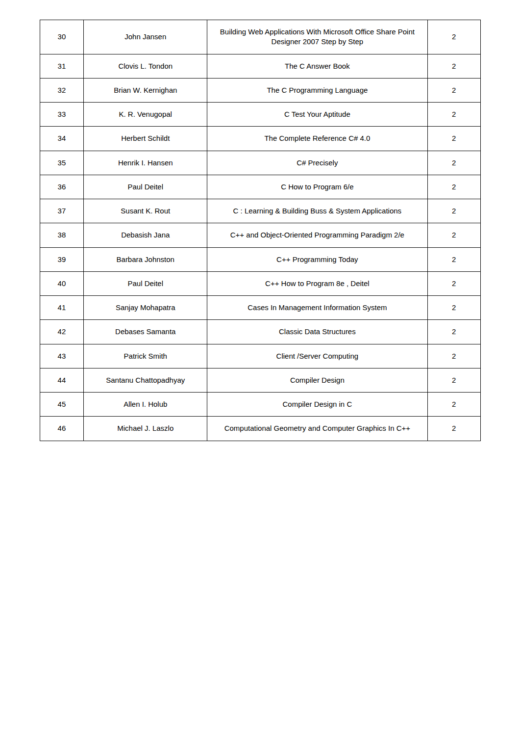| 30 | John Jansen | Building Web Applications With Microsoft Office Share Point Designer 2007 Step by Step | 2 |
| 31 | Clovis L. Tondon | The C Answer Book | 2 |
| 32 | Brian W. Kernighan | The C Programming Language | 2 |
| 33 | K. R. Venugopal | C Test Your Aptitude | 2 |
| 34 | Herbert Schildt | The Complete Reference C# 4.0 | 2 |
| 35 | Henrik I. Hansen | C# Precisely | 2 |
| 36 | Paul Deitel | C How to Program 6/e | 2 |
| 37 | Susant K. Rout | C : Learning & Building Buss & System Applications | 2 |
| 38 | Debasish Jana | C++ and Object-Oriented Programming Paradigm 2/e | 2 |
| 39 | Barbara Johnston | C++ Programming Today | 2 |
| 40 | Paul Deitel | C++ How to Program 8e , Deitel | 2 |
| 41 | Sanjay Mohapatra | Cases In Management Information System | 2 |
| 42 | Debases Samanta | Classic Data Structures | 2 |
| 43 | Patrick Smith | Client /Server Computing | 2 |
| 44 | Santanu Chattopadhyay | Compiler Design | 2 |
| 45 | Allen I. Holub | Compiler Design in C | 2 |
| 46 | Michael J. Laszlo | Computational Geometry and Computer Graphics In C++ | 2 |